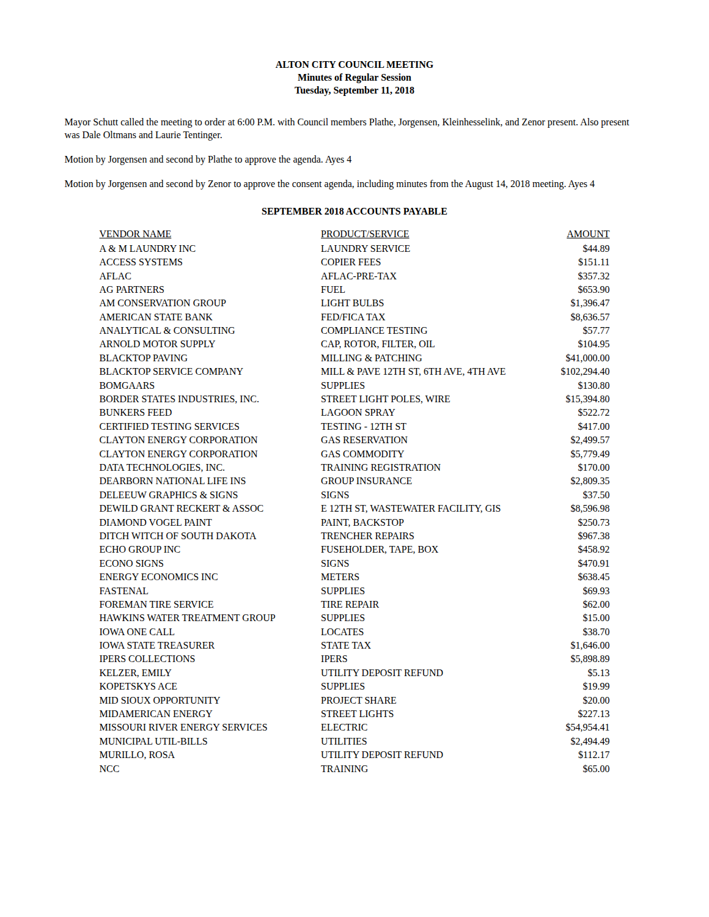ALTON CITY COUNCIL MEETING
Minutes of Regular Session
Tuesday, September 11, 2018
Mayor Schutt called the meeting to order at 6:00 P.M. with Council members Plathe, Jorgensen, Kleinhesselink, and Zenor present. Also present was Dale Oltmans and Laurie Tentinger.
Motion by Jorgensen and second by Plathe to approve the agenda. Ayes 4
Motion by Jorgensen and second by Zenor to approve the consent agenda, including minutes from the August 14, 2018 meeting. Ayes 4
SEPTEMBER 2018 ACCOUNTS PAYABLE
| VENDOR NAME | PRODUCT/SERVICE | AMOUNT |
| --- | --- | --- |
| A & M LAUNDRY INC | LAUNDRY SERVICE | $44.89 |
| ACCESS SYSTEMS | COPIER FEES | $151.11 |
| AFLAC | AFLAC-PRE-TAX | $357.32 |
| AG PARTNERS | FUEL | $653.90 |
| AM CONSERVATION GROUP | LIGHT BULBS | $1,396.47 |
| AMERICAN STATE BANK | FED/FICA TAX | $8,636.57 |
| ANALYTICAL & CONSULTING | COMPLIANCE TESTING | $57.77 |
| ARNOLD MOTOR SUPPLY | CAP, ROTOR, FILTER, OIL | $104.95 |
| BLACKTOP PAVING | MILLING & PATCHING | $41,000.00 |
| BLACKTOP SERVICE COMPANY | MILL & PAVE 12TH ST, 6TH AVE, 4TH AVE | $102,294.40 |
| BOMGAARS | SUPPLIES | $130.80 |
| BORDER STATES INDUSTRIES, INC. | STREET LIGHT POLES, WIRE | $15,394.80 |
| BUNKERS FEED | LAGOON SPRAY | $522.72 |
| CERTIFIED TESTING SERVICES | TESTING - 12TH ST | $417.00 |
| CLAYTON ENERGY CORPORATION | GAS RESERVATION | $2,499.57 |
| CLAYTON ENERGY CORPORATION | GAS COMMODITY | $5,779.49 |
| DATA TECHNOLOGIES, INC. | TRAINING REGISTRATION | $170.00 |
| DEARBORN NATIONAL LIFE INS | GROUP INSURANCE | $2,809.35 |
| DELEEUW GRAPHICS & SIGNS | SIGNS | $37.50 |
| DEWILD GRANT RECKERT & ASSOC | E 12TH ST, WASTEWATER FACILITY, GIS | $8,596.98 |
| DIAMOND VOGEL PAINT | PAINT, BACKSTOP | $250.73 |
| DITCH WITCH OF SOUTH DAKOTA | TRENCHER REPAIRS | $967.38 |
| ECHO GROUP INC | FUSEHOLDER, TAPE, BOX | $458.92 |
| ECONO SIGNS | SIGNS | $470.91 |
| ENERGY ECONOMICS INC | METERS | $638.45 |
| FASTENAL | SUPPLIES | $69.93 |
| FOREMAN TIRE SERVICE | TIRE REPAIR | $62.00 |
| HAWKINS WATER TREATMENT GROUP | SUPPLIES | $15.00 |
| IOWA ONE CALL | LOCATES | $38.70 |
| IOWA STATE TREASURER | STATE TAX | $1,646.00 |
| IPERS COLLECTIONS | IPERS | $5,898.89 |
| KELZER, EMILY | UTILITY DEPOSIT REFUND | $5.13 |
| KOPETSKYS ACE | SUPPLIES | $19.99 |
| MID SIOUX OPPORTUNITY | PROJECT SHARE | $20.00 |
| MIDAMERICAN ENERGY | STREET LIGHTS | $227.13 |
| MISSOURI RIVER ENERGY SERVICES | ELECTRIC | $54,954.41 |
| MUNICIPAL UTIL-BILLS | UTILITIES | $2,494.49 |
| MURILLO, ROSA | UTILITY DEPOSIT REFUND | $112.17 |
| NCC | TRAINING | $65.00 |